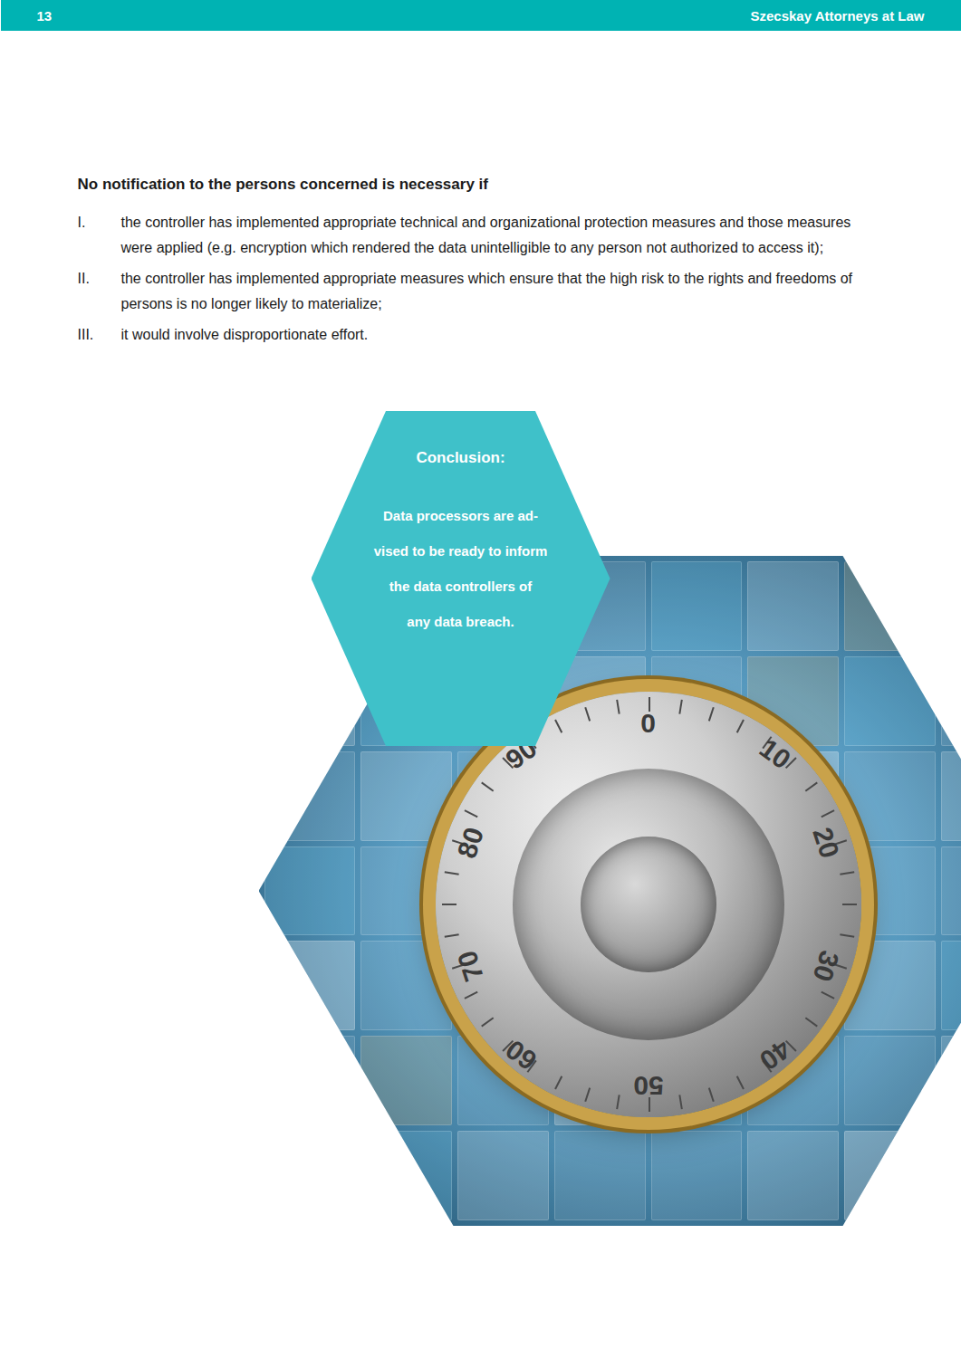13
Szecskay Attorneys at Law
No notification to the persons concerned is necessary if
I. the controller has implemented appropriate technical and organizational protection measures and those measures were applied (e.g. encryption which rendered the data unintelligible to any person not authorized to access it);
II. the controller has implemented appropriate measures which ensure that the high risk to the rights and freedoms of persons is no longer likely to materialize;
III. it would involve disproportionate effort.
0 10 20 30 40 50 60 70 80 90
Conclusion:
Data processors are ad- vised to be ready to inform the data controllers of any data breach.